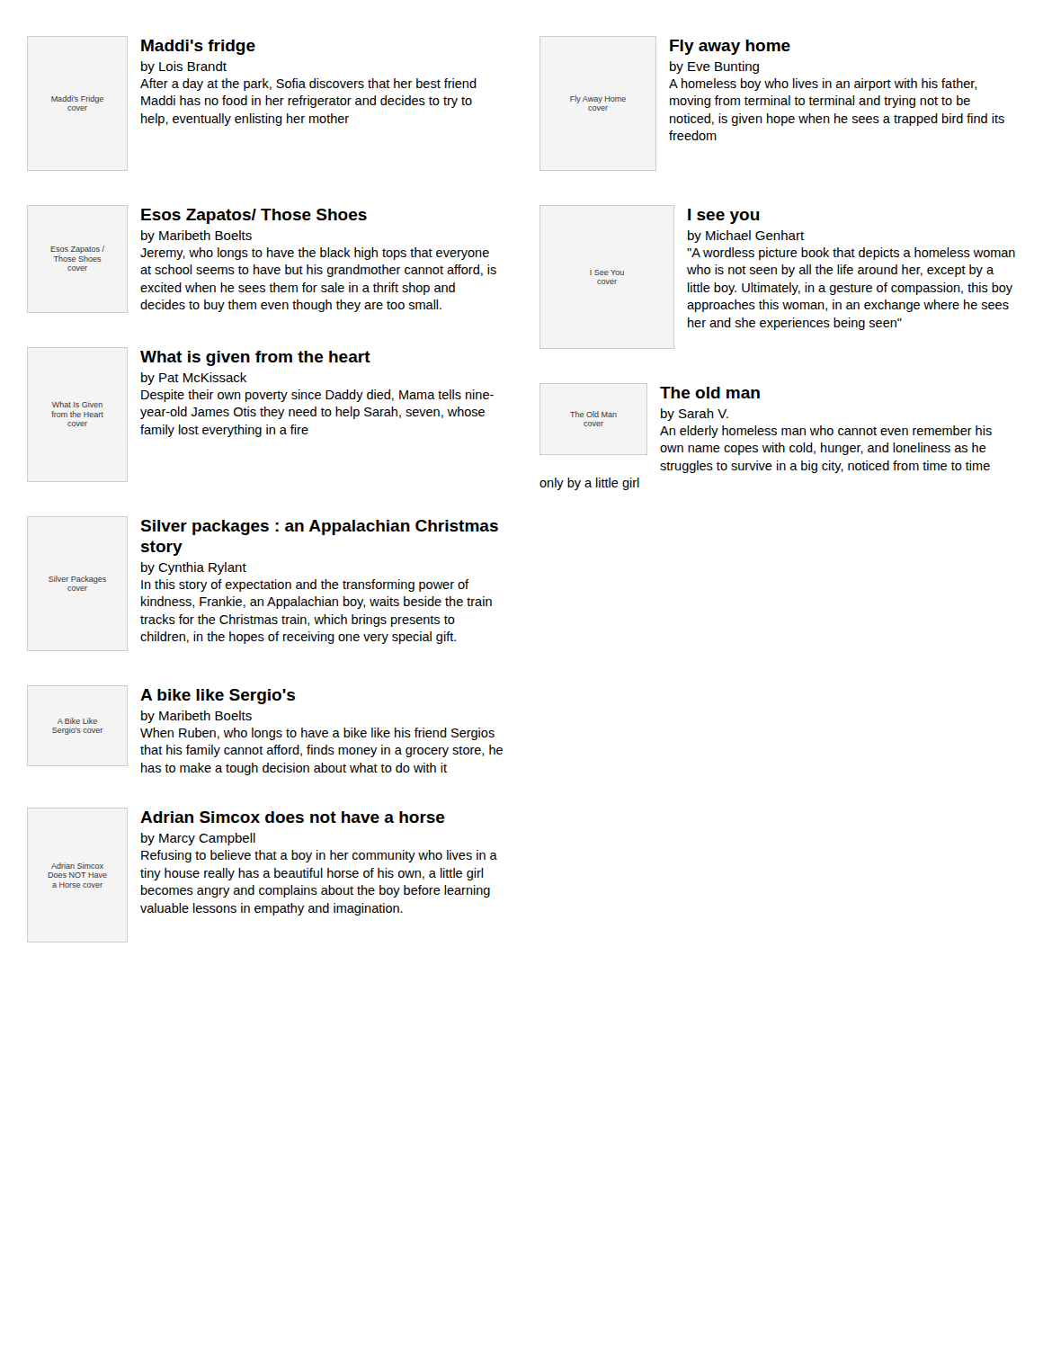Maddi's Fridge
cover
Maddi's fridge
by Lois Brandt
After a day at the park, Sofia discovers that her best friend Maddi has no food in her refrigerator and decides to try to help, eventually enlisting her mother
Esos Zapatos /
Those Shoes
cover
Esos Zapatos/ Those Shoes
by Maribeth Boelts
Jeremy, who longs to have the black high tops that everyone at school seems to have but his grandmother cannot afford, is excited when he sees them for sale in a thrift shop and decides to buy them even though they are too small.
What Is Given
from the Heart
cover
What is given from the heart
by Pat McKissack
Despite their own poverty since Daddy died, Mama tells nine-year-old James Otis they need to help Sarah, seven, whose family lost everything in a fire
Silver Packages
cover
Silver packages : an Appalachian Christmas story
by Cynthia Rylant
In this story of expectation and the transforming power of kindness, Frankie, an Appalachian boy, waits beside the train tracks for the Christmas train, which brings presents to children, in the hopes of receiving one very special gift.
A Bike Like
Sergio's cover
A bike like Sergio's
by Maribeth Boelts
When Ruben, who longs to have a bike like his friend Sergios that his family cannot afford, finds money in a grocery store, he has to make a tough decision about what to do with it
Adrian Simcox
Does NOT Have
a Horse cover
Adrian Simcox does not have a horse
by Marcy Campbell
Refusing to believe that a boy in her community who lives in a tiny house really has a beautiful horse of his own, a little girl becomes angry and complains about the boy before learning valuable lessons in empathy and imagination.
Fly Away Home
cover
Fly away home
by Eve Bunting
A homeless boy who lives in an airport with his father, moving from terminal to terminal and trying not to be noticed, is given hope when he sees a trapped bird find its freedom
I See You
cover
I see you
by Michael Genhart
"A wordless picture book that depicts a homeless woman who is not seen by all the life around her, except by a little boy. Ultimately, in a gesture of compassion, this boy approaches this woman, in an exchange where he sees her and she experiences being seen"
The Old Man
cover
The old man
by Sarah V.
An elderly homeless man who cannot even remember his own name copes with cold, hunger, and loneliness as he struggles to survive in a big city, noticed from time to time only by a little girl